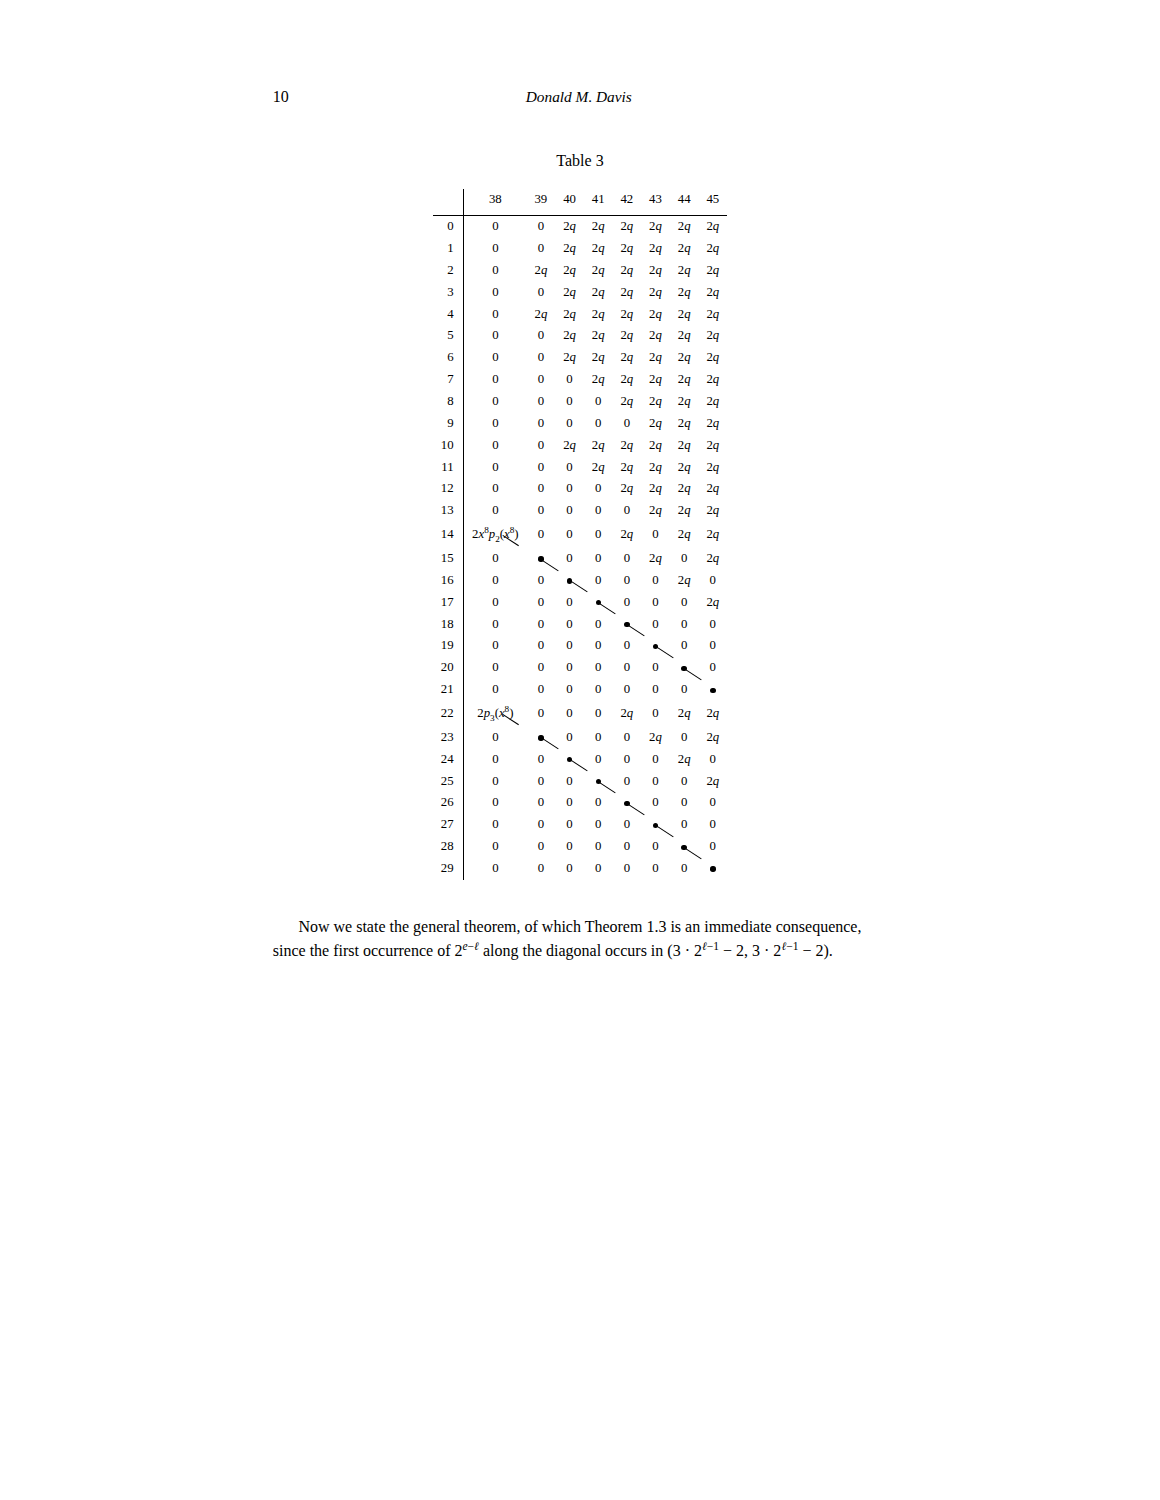10
Donald M. Davis
Table 3
| | 38 | 39 | 40 | 41 | 42 | 43 | 44 | 45 |
| --- | --- | --- | --- | --- | --- | --- | --- | --- |
| 0 | 0 | 0 | 2 q | 2 q | 2 q | 2 q | 2 q | 2 q |
| 1 | 0 | 0 | 2 q | 2 q | 2 q | 2 q | 2 q | 2 q |
| 2 | 0 | 2 q | 2 q | 2 q | 2 q | 2 q | 2 q | 2 q |
| 3 | 0 | 0 | 2 q | 2 q | 2 q | 2 q | 2 q | 2 q |
| 4 | 0 | 2 q | 2 q | 2 q | 2 q | 2 q | 2 q | 2 q |
| 5 | 0 | 0 | 2 q | 2 q | 2 q | 2 q | 2 q | 2 q |
| 6 | 0 | 0 | 2 q | 2 q | 2 q | 2 q | 2 q | 2 q |
| 7 | 0 | 0 | 0 | 2 q | 2 q | 2 q | 2 q | 2 q |
| 8 | 0 | 0 | 0 | 0 | 2 q | 2 q | 2 q | 2 q |
| 9 | 0 | 0 | 0 | 0 | 0 | 2 q | 2 q | 2 q |
| 10 | 0 | 0 | 2 q | 2 q | 2 q | 2 q | 2 q | 2 q |
| 11 | 0 | 0 | 0 | 2 q | 2 q | 2 q | 2 q | 2 q |
| 12 | 0 | 0 | 0 | 0 | 2 q | 2 q | 2 q | 2 q |
| 13 | 0 | 0 | 0 | 0 | 0 | 2 q | 2 q | 2 q |
| 14 | 2 x 8 p 2 ( x 8 ) | 0 | 0 | 0 | 2 q | 0 | 2 q | 2 q |
| 15 | 0 | | 0 | 0 | 0 | 2 q | 0 | 2 q |
| 16 | 0 | 0 | | 0 | 0 | 0 | 2 q | 0 |
| 17 | 0 | 0 | 0 | | 0 | 0 | 0 | 2 q |
| 18 | 0 | 0 | 0 | 0 | | 0 | 0 | 0 |
| 19 | 0 | 0 | 0 | 0 | 0 | | 0 | 0 |
| 20 | 0 | 0 | 0 | 0 | 0 | 0 | | 0 |
| 21 | 0 | 0 | 0 | 0 | 0 | 0 | 0 | |
| 22 | 2 p 3 ( x 8 ) | 0 | 0 | 0 | 2 q | 0 | 2 q | 2 q |
| 23 | 0 | | 0 | 0 | 0 | 2 q | 0 | 2 q |
| 24 | 0 | 0 | | 0 | 0 | 0 | 2 q | 0 |
| 25 | 0 | 0 | 0 | | 0 | 0 | 0 | 2 q |
| 26 | 0 | 0 | 0 | 0 | | 0 | 0 | 0 |
| 27 | 0 | 0 | 0 | 0 | 0 | | 0 | 0 |
| 28 | 0 | 0 | 0 | 0 | 0 | 0 | | 0 |
| 29 | 0 | 0 | 0 | 0 | 0 | 0 | 0 | |
Now we state the general theorem, of which Theorem 1.3 is an immediate consequence, since the first occurrence of 2e−ℓ along the diagonal occurs in (3 · 2ℓ−1 − 2, 3 · 2ℓ−1 − 2).